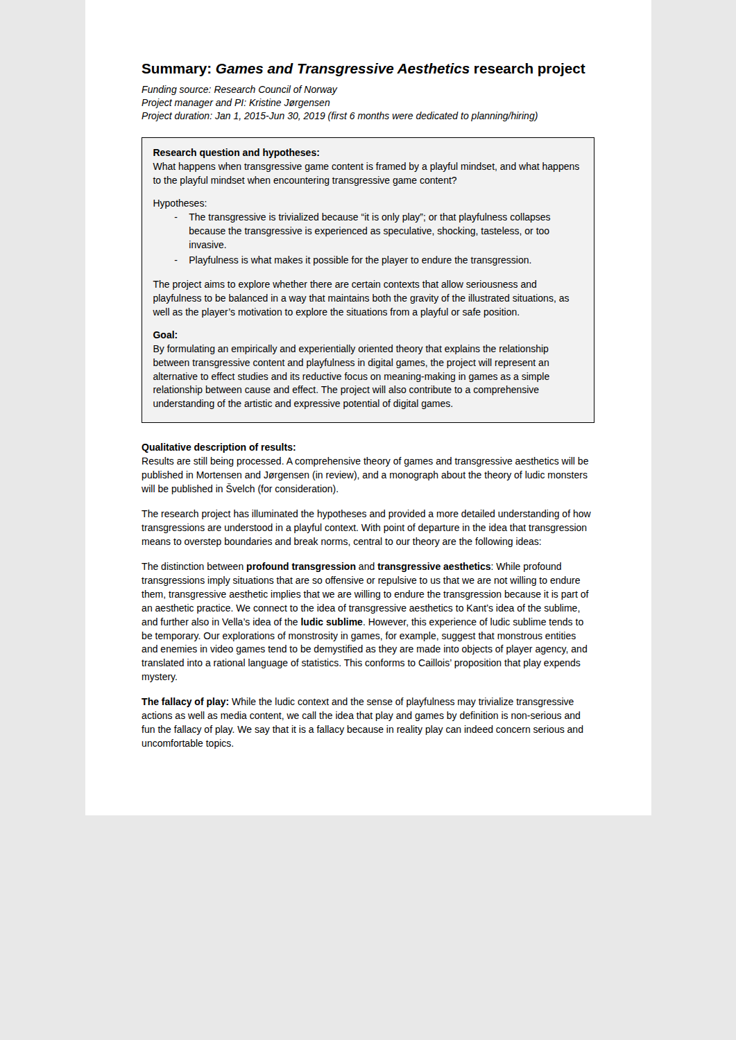Summary: Games and Transgressive Aesthetics research project
Funding source: Research Council of Norway
Project manager and PI: Kristine Jørgensen
Project duration: Jan 1, 2015-Jun 30, 2019 (first 6 months were dedicated to planning/hiring)
Research question and hypotheses:
What happens when transgressive game content is framed by a playful mindset, and what happens to the playful mindset when encountering transgressive game content?
Hypotheses:
The transgressive is trivialized because “it is only play”; or that playfulness collapses because the transgressive is experienced as speculative, shocking, tasteless, or too invasive.
Playfulness is what makes it possible for the player to endure the transgression.
The project aims to explore whether there are certain contexts that allow seriousness and playfulness to be balanced in a way that maintains both the gravity of the illustrated situations, as well as the player’s motivation to explore the situations from a playful or safe position.
Goal:
By formulating an empirically and experientially oriented theory that explains the relationship between transgressive content and playfulness in digital games, the project will represent an alternative to effect studies and its reductive focus on meaning-making in games as a simple relationship between cause and effect. The project will also contribute to a comprehensive understanding of the artistic and expressive potential of digital games.
Qualitative description of results:
Results are still being processed. A comprehensive theory of games and transgressive aesthetics will be published in Mortensen and Jørgensen (in review), and a monograph about the theory of ludic monsters will be published in Švelch (for consideration).
The research project has illuminated the hypotheses and provided a more detailed understanding of how transgressions are understood in a playful context. With point of departure in the idea that transgression means to overstep boundaries and break norms, central to our theory are the following ideas:
The distinction between profound transgression and transgressive aesthetics: While profound transgressions imply situations that are so offensive or repulsive to us that we are not willing to endure them, transgressive aesthetic implies that we are willing to endure the transgression because it is part of an aesthetic practice. We connect to the idea of transgressive aesthetics to Kant’s idea of the sublime, and further also in Vella’s idea of the ludic sublime. However, this experience of ludic sublime tends to be temporary. Our explorations of monstrosity in games, for example, suggest that monstrous entities and enemies in video games tend to be demystified as they are made into objects of player agency, and translated into a rational language of statistics. This conforms to Caillois’ proposition that play expends mystery.
The fallacy of play: While the ludic context and the sense of playfulness may trivialize transgressive actions as well as media content, we call the idea that play and games by definition is non-serious and fun the fallacy of play. We say that it is a fallacy because in reality play can indeed concern serious and uncomfortable topics.